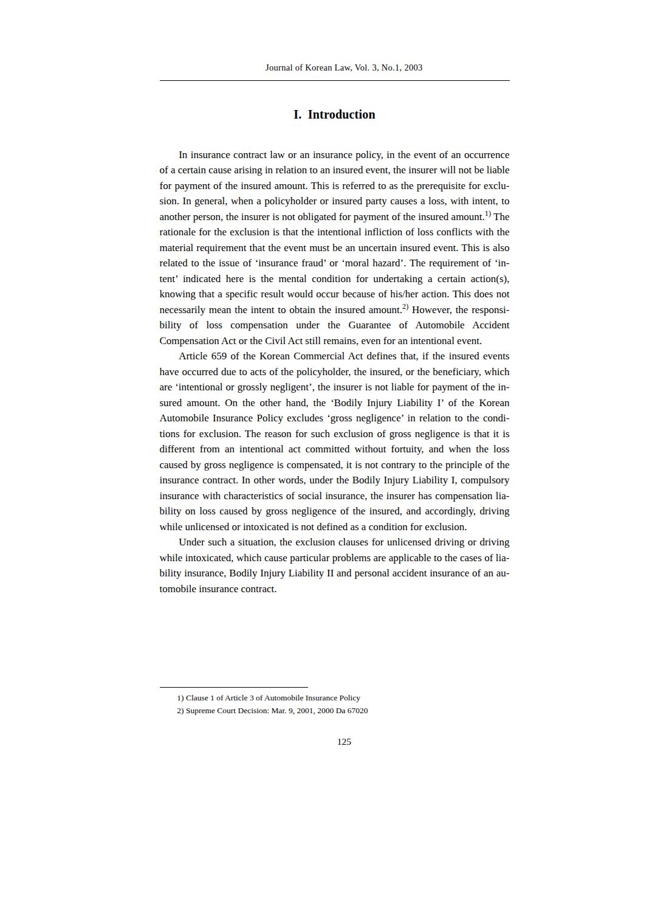Journal of Korean Law, Vol. 3, No.1, 2003
I. Introduction
In insurance contract law or an insurance policy, in the event of an occurrence of a certain cause arising in relation to an insured event, the insurer will not be liable for payment of the insured amount. This is referred to as the prerequisite for exclusion. In general, when a policyholder or insured party causes a loss, with intent, to another person, the insurer is not obligated for payment of the insured amount.1) The rationale for the exclusion is that the intentional infliction of loss conflicts with the material requirement that the event must be an uncertain insured event. This is also related to the issue of ‘insurance fraud’ or ‘moral hazard’. The requirement of ‘intent’ indicated here is the mental condition for undertaking a certain action(s), knowing that a specific result would occur because of his/her action. This does not necessarily mean the intent to obtain the insured amount.2) However, the responsibility of loss compensation under the Guarantee of Automobile Accident Compensation Act or the Civil Act still remains, even for an intentional event.
Article 659 of the Korean Commercial Act defines that, if the insured events have occurred due to acts of the policyholder, the insured, or the beneficiary, which are ‘intentional or grossly negligent’, the insurer is not liable for payment of the insured amount. On the other hand, the ‘Bodily Injury Liability I’ of the Korean Automobile Insurance Policy excludes ‘gross negligence’ in relation to the conditions for exclusion. The reason for such exclusion of gross negligence is that it is different from an intentional act committed without fortuity, and when the loss caused by gross negligence is compensated, it is not contrary to the principle of the insurance contract. In other words, under the Bodily Injury Liability I, compulsory insurance with characteristics of social insurance, the insurer has compensation liability on loss caused by gross negligence of the insured, and accordingly, driving while unlicensed or intoxicated is not defined as a condition for exclusion.
Under such a situation, the exclusion clauses for unlicensed driving or driving while intoxicated, which cause particular problems are applicable to the cases of liability insurance, Bodily Injury Liability II and personal accident insurance of an automobile insurance contract.
1) Clause 1 of Article 3 of Automobile Insurance Policy
2) Supreme Court Decision: Mar. 9, 2001, 2000 Da 67020
125